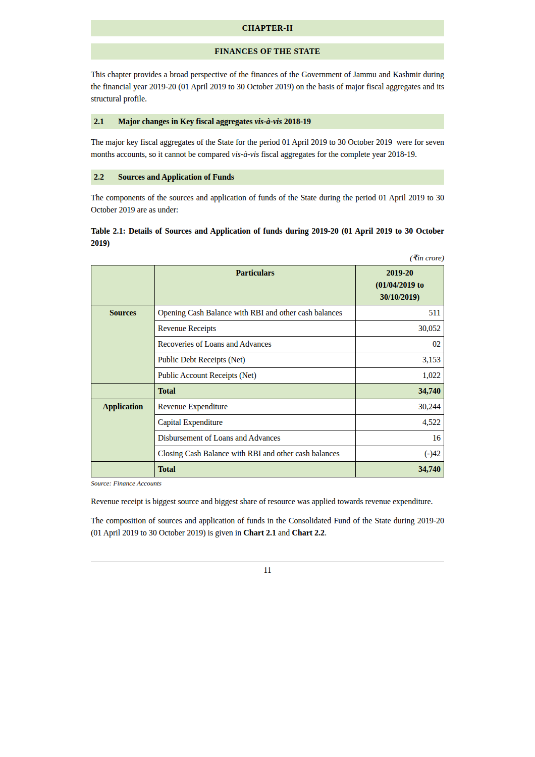CHAPTER-II
FINANCES OF THE STATE
This chapter provides a broad perspective of the finances of the Government of Jammu and Kashmir during the financial year 2019-20 (01 April 2019 to 30 October 2019) on the basis of major fiscal aggregates and its structural profile.
2.1 Major changes in Key fiscal aggregates vis-à-vis 2018-19
The major key fiscal aggregates of the State for the period 01 April 2019 to 30 October 2019 were for seven months accounts, so it cannot be compared vis-à-vis fiscal aggregates for the complete year 2018-19.
2.2 Sources and Application of Funds
The components of the sources and application of funds of the State during the period 01 April 2019 to 30 October 2019 are as under:
Table 2.1: Details of Sources and Application of funds during 2019-20 (01 April 2019 to 30 October 2019)
(₹in crore)
| | Particulars | 2019-20 (01/04/2019 to 30/10/2019) |
| --- | --- | --- |
| Sources | Opening Cash Balance with RBI and other cash balances | 511 |
| Revenue Receipts | 30,052 |
| Recoveries of Loans and Advances | 02 |
| Public Debt Receipts (Net) | 3,153 |
| Public Account Receipts (Net) | 1,022 |
| | Total | 34,740 |
| Application | Revenue Expenditure | 30,244 |
| Capital Expenditure | 4,522 |
| Disbursement of Loans and Advances | 16 |
| Closing Cash Balance with RBI and other cash balances | (-)42 |
| | Total | 34,740 |
Source: Finance Accounts
Revenue receipt is biggest source and biggest share of resource was applied towards revenue expenditure.
The composition of sources and application of funds in the Consolidated Fund of the State during 2019-20 (01 April 2019 to 30 October 2019) is given in Chart 2.1 and Chart 2.2.
11